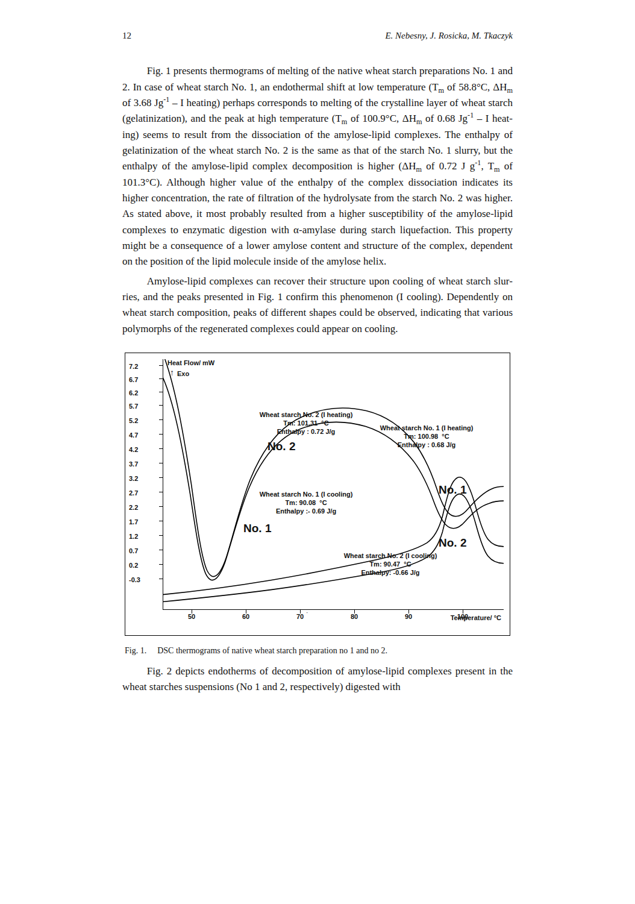12 E. Nebesny, J. Rosicka, M. Tkaczyk
Fig. 1 presents thermograms of melting of the native wheat starch preparations No. 1 and 2. In case of wheat starch No. 1, an endothermal shift at low temperature (Tm of 58.8°C, ΔHm of 3.68 Jg-1 – I heating) perhaps corresponds to melting of the crystalline layer of wheat starch (gelatinization), and the peak at high temperature (Tm of 100.9°C, ΔHm of 0.68 Jg-1 – I heating) seems to result from the dissociation of the amylose-lipid complexes. The enthalpy of gelatinization of the wheat starch No. 2 is the same as that of the starch No. 1 slurry, but the enthalpy of the amylose-lipid complex decomposition is higher (ΔHm of 0.72 J g-1, Tm of 101.3°C). Although higher value of the enthalpy of the complex dissociation indicates its higher concentration, the rate of filtration of the hydrolysate from the starch No. 2 was higher. As stated above, it most probably resulted from a higher susceptibility of the amylose-lipid complexes to enzymatic digestion with α-amylase during starch liquefaction. This property might be a consequence of a lower amylose content and structure of the complex, dependent on the position of the lipid molecule inside of the amylose helix.
Amylose-lipid complexes can recover their structure upon cooling of wheat starch slurries, and the peaks presented in Fig. 1 confirm this phenomenon (I cooling). Dependently on wheat starch composition, peaks of different shapes could be observed, indicating that various polymorphs of the regenerated complexes could appear on cooling.
Heat Flow/ mW
↑
Exo
Temperature/ °C
7.2
6.7
6.2
5.7
5.2
4.7
4.2
3.7
3.2
2.7
2.2
1.7
1.2
0.7
0.2
-0.3
50
60
70
80
90
100
·
Wheat starch No. 2 (I heating)
Tm: 101.31 °C
Enthalpy : 0.72 J/g
Wheat starch No. 1 (I heating)
Tm: 100.98 °C
Enthalpy : 0.68 J/g
Wheat starch No. 1 (I cooling)
Tm: 90.08 °C
Enthalpy :- 0.69 J/g
Wheat starch No. 2 (I cooling)
Tm: 90.47 °C
Enthalpy: -0.66 J/g
No. 2
No. 1
No. 1
No. 2
Fig. 1. DSC thermograms of native wheat starch preparation no 1 and no 2.
Fig. 2 depicts endotherms of decomposition of amylose-lipid complexes present in the wheat starches suspensions (No 1 and 2, respectively) digested with